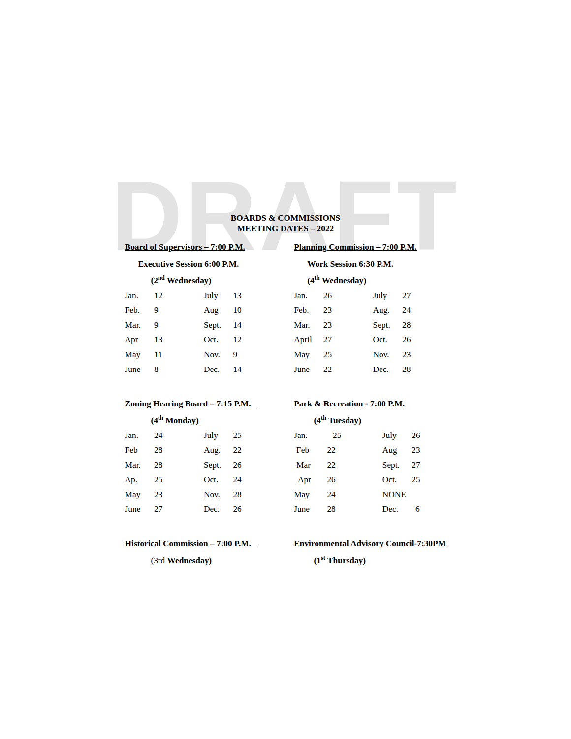DRAFT
BOARDS & COMMISSIONS
MEETING DATES – 2022
| Board of Supervisors – 7:00 P.M. Executive Session 6:00 P.M. (2 nd Wednesday) / Jan. / 12 / July / 13 / / Feb. / 9 / Aug / 10 / / Mar. / 9 / Sept. / 14 / / Apr / 13 / Oct. / 12 / / May / 11 / Nov. / 9 / / June / 8 / Dec. / 14 / | Planning Commission – 7:00 P.M. Work Session 6:30 P.M. (4 th Wednesday) / Jan. / 26 / July / 27 / / Feb. / 23 / Aug. / 24 / / Mar. / 23 / Sept. / 28 / / April / 27 / Oct. / 26 / / May / 25 / Nov. / 23 / / June / 22 / Dec. / 28 / |
| Zoning Hearing Board – 7:15 P.M. (4 th Monday) / Jan. / 24 / July / 25 / / Feb / 28 / Aug. / 22 / / Mar. / 28 / Sept. / 26 / / Ap. / 25 / Oct. / 24 / / May / 23 / Nov. / 28 / / June / 27 / Dec. / 26 / | Park & Recreation - 7:00 P.M. (4 th Tuesday) / Jan. / 25 / July / 26 / / Feb / 22 / Aug / 23 / / Mar / 22 / Sept. / 27 / / Apr / 26 / Oct. / 25 / / May / 24 / NONE / / June / 28 / Dec. / 6 / |
| Historical Commission – 7:00 P.M. (3rd Wednesday) | Environmental Advisory Council-7:30PM (1 st Thursday) |